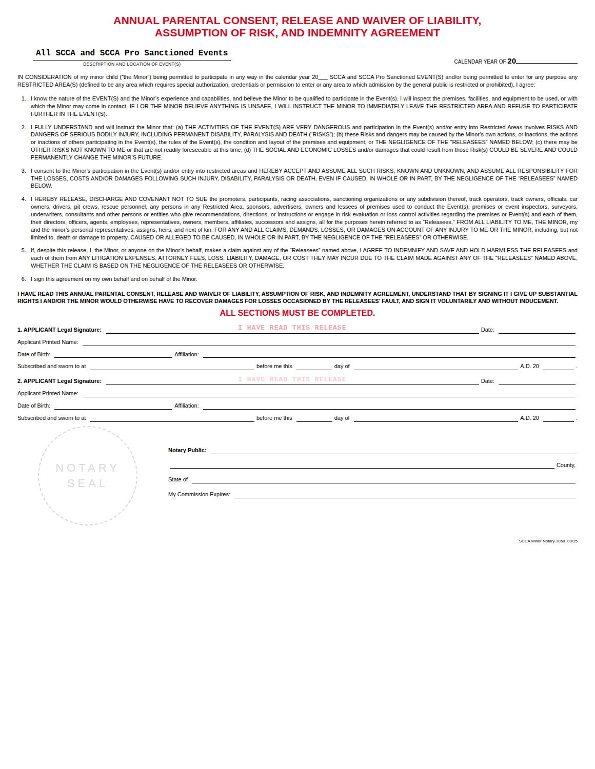ANNUAL PARENTAL CONSENT, RELEASE AND WAIVER OF LIABILITY,
ASSUMPTION OF RISK, AND INDEMNITY AGREEMENT
All SCCA and SCCA Pro Sanctioned Events
DESCRIPTION AND LOCATION OF EVENT(S)
CALENDAR YEAR OF 20
IN CONSIDERATION of my minor child (“the Minor”) being permitted to participate in any way in the calendar year 20___ SCCA and SCCA Pro Sanctioned EVENT(S) and/or being permitted to enter for any purpose any RESTRICTED AREA(S) (defined to be any area which requires special authorization, credentials or permission to enter or any area to which admission by the general public is restricted or prohibited), I agree:
I know the nature of the EVENT(S) and the Minor’s experience and capabilities, and believe the Minor to be qualified to participate in the Event(s). I will inspect the premises, facilities, and equipment to be used, or with which the Minor may come in contact. IF I OR THE MINOR BELIEVE ANYTHING IS UNSAFE, I WILL INSTRUCT THE MINOR TO IMMEDIATELY LEAVE THE RESTRICTED AREA AND REFUSE TO PARTICIPATE FURTHER IN THE EVENT(S).
I FULLY UNDERSTAND and will instruct the Minor that: (a) THE ACTIVITIES OF THE EVENT(S) ARE VERY DANGEROUS and participation in the Event(s) and/or entry into Restricted Areas involves RISKS AND DANGERS OF SERIOUS BODILY INJURY, INCLUDING PERMANENT DISABILITY, PARALYSIS AND DEATH (“RISKS”); (b) these Risks and dangers may be caused by the Minor’s own actions, or inactions, the actions or inactions of others participating in the Event(s), the rules of the Event(s), the condition and layout of the premises and equipment, or THE NEGLIGENCE OF THE “RELEASEES” NAMED BELOW; (c) there may be OTHER RISKS NOT KNOWN TO ME or that are not readily foreseeable at this time; (d) THE SOCIAL AND ECONOMIC LOSSES and/or damages that could result from those Risk(s) COULD BE SEVERE AND COULD PERMANENTLY CHANGE THE MINOR’S FUTURE.
I consent to the Minor’s participation in the Event(s) and/or entry into restricted areas and HEREBY ACCEPT AND ASSUME ALL SUCH RISKS, KNOWN AND UNKNOWN, AND ASSUME ALL RESPONSIBILITY FOR THE LOSSES, COSTS AND/OR DAMAGES FOLLOWING SUCH INJURY, DISABILITY, PARALYSIS OR DEATH, EVEN IF CAUSED, IN WHOLE OR IN PART, BY THE NEGLIGENCE OF THE “RELEASEES” NAMED BELOW.
I HEREBY RELEASE, DISCHARGE AND COVENANT NOT TO SUE the promoters, participants, racing associations, sanctioning organizations or any subdivision thereof, track operators, track owners, officials, car owners, drivers, pit crews, rescue personnel, any persons in any Restricted Area, sponsors, advertisers, owners and lessees of premises used to conduct the Event(s), premises or event inspectors, surveyors, underwriters, consultants and other persons or entities who give recommendations, directions, or instructions or engage in risk evaluation or loss control activities regarding the premises or Event(s) and each of them, their directors, officers, agents, employees, representatives, owners, members, affiliates, successors and assigns, all for the purposes herein referred to as “Releasees,” FROM ALL LIABILITY TO ME, THE MINOR, my and the minor’s personal representatives, assigns, heirs, and next of kin, FOR ANY AND ALL CLAIMS, DEMANDS, LOSSES, OR DAMAGES ON ACCOUNT OF ANY INJURY TO ME OR THE MINOR, including, but not limited to, death or damage to property, CAUSED OR ALLEGED TO BE CAUSED, IN WHOLE OR IN PART, BY THE NEGLIGENCE OF THE “RELEASEES” OR OTHERWISE.
If, despite this release, I, the Minor, or anyone on the Minor’s behalf, makes a claim against any of the “Releasees” named above, I AGREE TO INDEMNIFY AND SAVE AND HOLD HARMLESS THE RELEASEES and each of them from ANY LITIGATION EXPENSES, ATTORNEY FEES, LOSS, LIABILITY, DAMAGE, OR COST THEY MAY INCUR DUE TO THE CLAIM MADE AGAINST ANY OF THE “RELEASEES” NAMED ABOVE, WHETHER THE CLAIM IS BASED ON THE NEGLIGENCE OF THE RELEASEES OR OTHERWISE.
I sign this agreement on my own behalf and on behalf of the Minor.
I HAVE READ THIS ANNUAL PARENTAL CONSENT, RELEASE AND WAIVER OF LIABILITY, ASSUMPTION OF RISK, AND INDEMNITY AGREEMENT, UNDERSTAND THAT BY SIGNING IT I GIVE UP SUBSTANTIAL RIGHTS I AND/OR THE MINOR WOULD OTHERWISE HAVE TO RECOVER DAMAGES FOR LOSSES OCCASIONED BY THE RELEASEES’ FAULT, AND SIGN IT VOLUNTARILY AND WITHOUT INDUCEMENT.
ALL SECTIONS MUST BE COMPLETED.
1. APPLICANT Legal Signature: I HAVE READ THIS RELEASE Date:
Applicant Printed Name:
Date of Birth: Affiliation:
Subscribed and sworn to at before me this day of A.D. 20 .
2. APPLICANT Legal Signature: I HAVE READ THIS RELEASE Date:
Applicant Printed Name:
Date of Birth: Affiliation:
Subscribed and sworn to at before me this day of A.D. 20 .
NOTARY SEAL
Notary Public:
County,
State of
My Commission Expires:
SCCA Minor Notary 1068 09/15